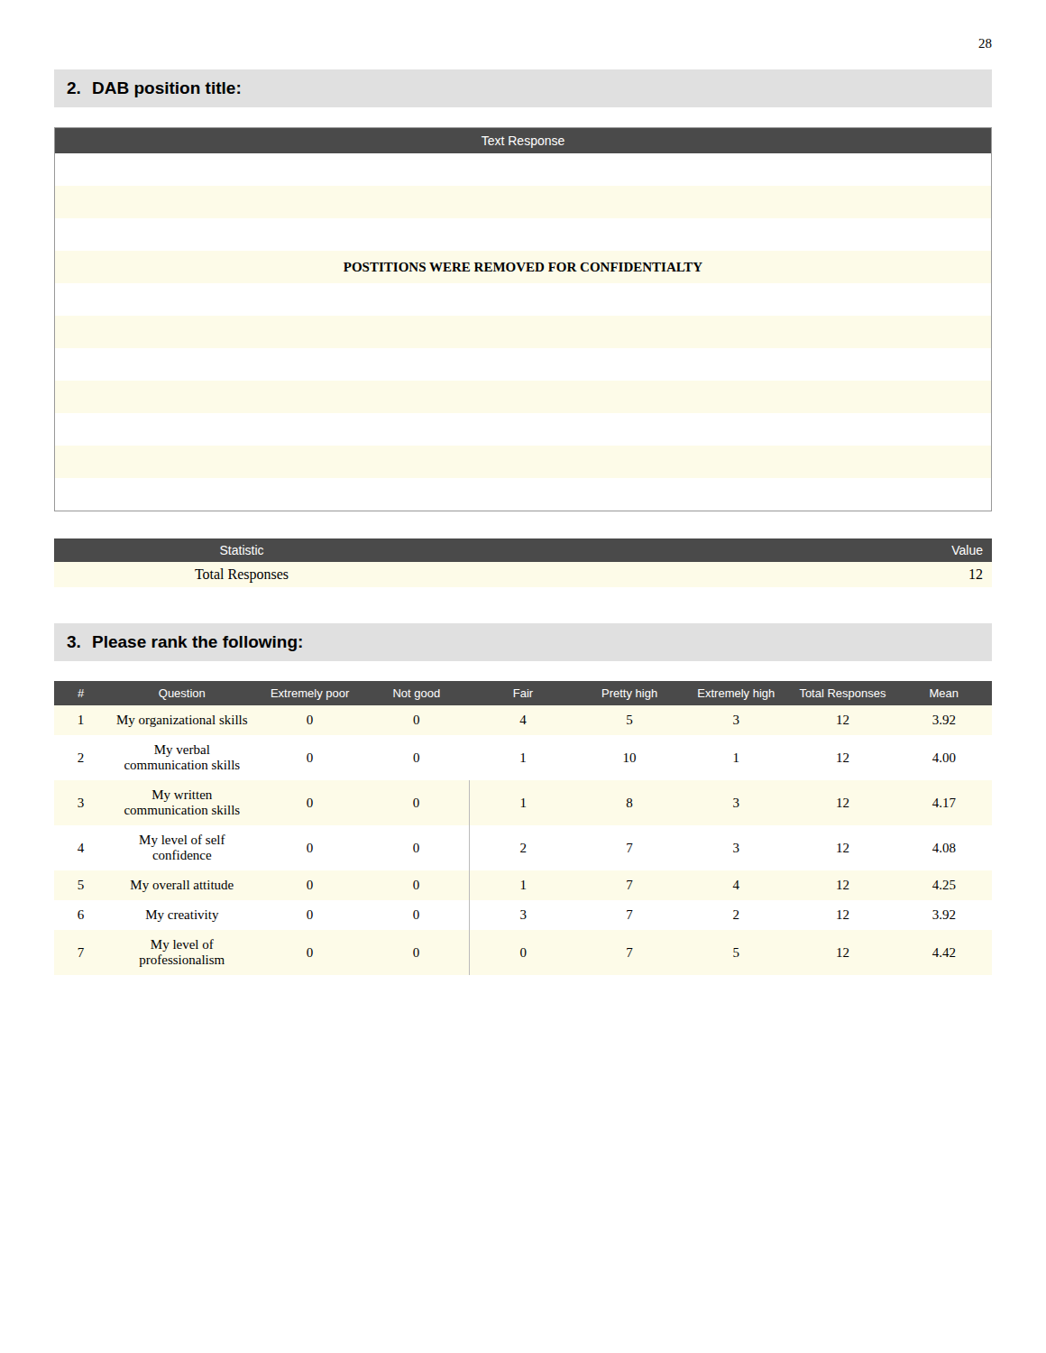28
2. DAB position title:
| Text Response |
| --- |
| POSTITIONS WERE REMOVED FOR CONFIDENTIALTY |
| Statistic | Value |
| --- | --- |
| Total Responses | 12 |
3. Please rank the following:
| # | Question | Extremely poor | Not good | Fair | Pretty high | Extremely high | Total Responses | Mean |
| --- | --- | --- | --- | --- | --- | --- | --- | --- |
| 1 | My organizational skills | 0 | 0 | 4 | 5 | 3 | 12 | 3.92 |
| 2 | My verbal communication skills | 0 | 0 | 1 | 10 | 1 | 12 | 4.00 |
| 3 | My written communication skills | 0 | 0 | 1 | 8 | 3 | 12 | 4.17 |
| 4 | My level of self confidence | 0 | 0 | 2 | 7 | 3 | 12 | 4.08 |
| 5 | My overall attitude | 0 | 0 | 1 | 7 | 4 | 12 | 4.25 |
| 6 | My creativity | 0 | 0 | 3 | 7 | 2 | 12 | 3.92 |
| 7 | My level of professionalism | 0 | 0 | 0 | 7 | 5 | 12 | 4.42 |